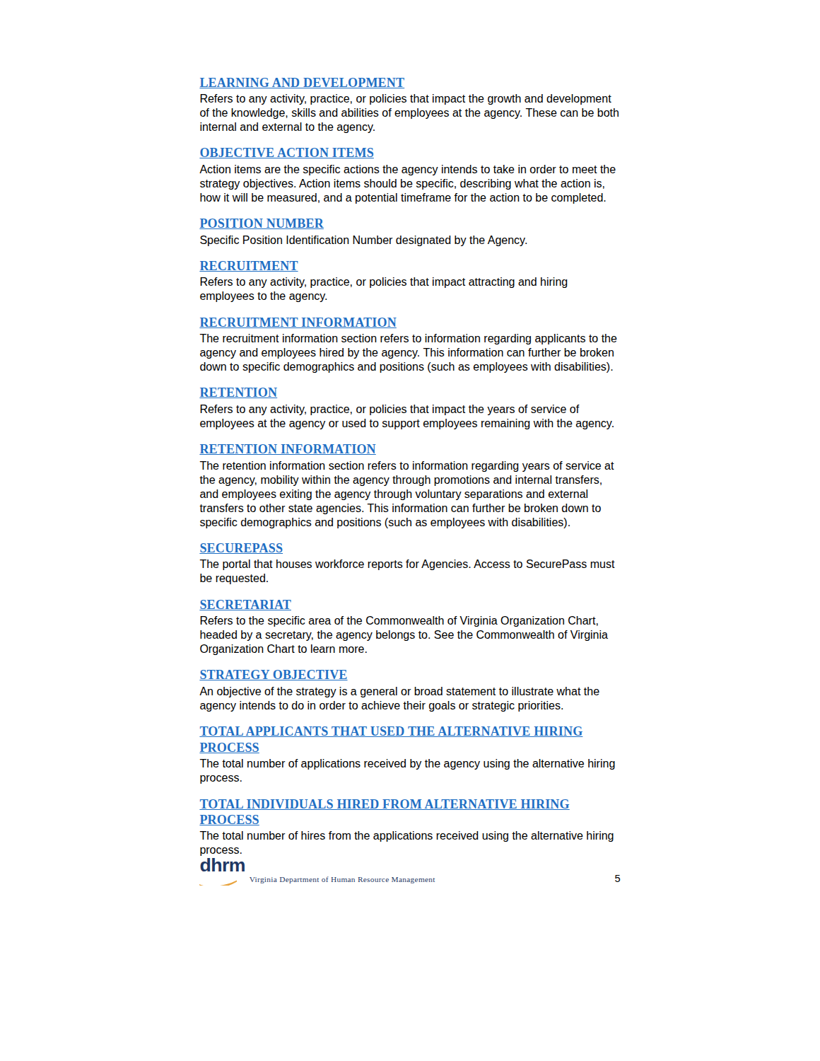LEARNING AND DEVELOPMENT
Refers to any activity, practice, or policies that impact the growth and development of the knowledge, skills and abilities of employees at the agency. These can be both internal and external to the agency.
OBJECTIVE ACTION ITEMS
Action items are the specific actions the agency intends to take in order to meet the strategy objectives. Action items should be specific, describing what the action is, how it will be measured, and a potential timeframe for the action to be completed.
POSITION NUMBER
Specific Position Identification Number designated by the Agency.
RECRUITMENT
Refers to any activity, practice, or policies that impact attracting and hiring employees to the agency.
RECRUITMENT INFORMATION
The recruitment information section refers to information regarding applicants to the agency and employees hired by the agency. This information can further be broken down to specific demographics and positions (such as employees with disabilities).
RETENTION
Refers to any activity, practice, or policies that impact the years of service of employees at the agency or used to support employees remaining with the agency.
RETENTION INFORMATION
The retention information section refers to information regarding years of service at the agency, mobility within the agency through promotions and internal transfers, and employees exiting the agency through voluntary separations and external transfers to other state agencies. This information can further be broken down to specific demographics and positions (such as employees with disabilities).
SECUREPASS
The portal that houses workforce reports for Agencies. Access to SecurePass must be requested.
SECRETARIAT
Refers to the specific area of the Commonwealth of Virginia Organization Chart, headed by a secretary, the agency belongs to. See the Commonwealth of Virginia Organization Chart to learn more.
STRATEGY OBJECTIVE
An objective of the strategy is a general or broad statement to illustrate what the agency intends to do in order to achieve their goals or strategic priorities.
TOTAL APPLICANTS THAT USED THE ALTERNATIVE HIRING PROCESS
The total number of applications received by the agency using the alternative hiring process.
TOTAL INDIVIDUALS HIRED FROM ALTERNATIVE HIRING PROCESS
The total number of hires from the applications received using the alternative hiring process.
dhrm
Virginia Department of Human Resource Management
5